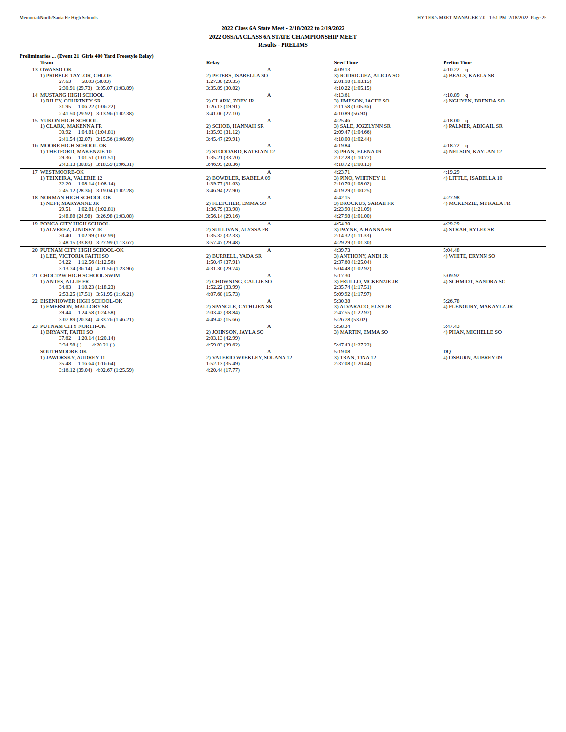Memorial/North/Santa Fe High Schools
HY-TEK's MEET MANAGER 7.0 - 1:51 PM 2/18/2022 Page 25
2022 Class 6A State Meet - 2/18/2022 to 2/19/2022
2022 OSSAA CLASS 6A STATE CHAMPIONSHIP MEET
Results - PRELIMS
Preliminaries ... (Event 21 Girls 400 Yard Freestyle Relay)
| | Team | Relay | Seed Time | Prelim Time |
| 13 | OWASSO-OK | A | 4:09.13 | 4:10.22 q |
| | 1) PRIBBLE-TAYLOR, CHLOE | 2) PETERS, ISABELLA SO | 3) RODRIGUEZ, ALICIA SO | 4) BEALS, KAELA SR |
| | 27.63 58.03 (58.03) | 1:27.38 (29.35) | 2:01.18 (1:03.15) | |
| | 2:30.91 (29.73) 3:05.07 (1:03.89) | 3:35.89 (30.82) | 4:10.22 (1:05.15) | |
| 14 | MUSTANG HIGH SCHOOL | A | 4:13.61 | 4:10.89 q |
| | 1) RILEY, COURTNEY SR | 2) CLARK, ZOEY JR | 3) JIMESON, JACEE SO | 4) NGUYEN, BRENDA SO |
| | 31.95 1:06.22 (1:06.22) | 1:26.13 (19.91) | 2:11.58 (1:05.36) | |
| | 2:41.50 (29.92) 3:13.96 (1:02.38) | 3:41.06 (27.10) | 4:10.89 (56.93) | |
| 15 | YUKON HIGH SCHOOL | A | 4:25.46 | 4:18.00 q |
| | 1) CLARK, MAKENNA FR | 2) SCHOB, HANNAH SR | 3) SALE, JOZZLYNN SR | 4) PALMER, ABIGAIL SR |
| | 30.92 1:04.81 (1:04.81) | 1:35.93 (31.12) | 2:09.47 (1:04.66) | |
| | 2:41.54 (32.07) 3:15.56 (1:06.09) | 3:45.47 (29.91) | 4:18.00 (1:02.44) | |
| 16 | MOORE HIGH SCHOOL-OK | A | 4:19.84 | 4:18.72 q |
| | 1) THETFORD, MAKENZIE 10 | 2) STODDARD, KATELYN 12 | 3) PHAN, ELENA 09 | 4) NELSON, KAYLAN 12 |
| | 29.36 1:01.51 (1:01.51) | 1:35.21 (33.70) | 2:12.28 (1:10.77) | |
| | 2:43.13 (30.85) 3:18.59 (1:06.31) | 3:46.95 (28.36) | 4:18.72 (1:00.13) | |
| 17 | WESTMOORE-OK | A | 4:23.71 | 4:19.29 |
| | 1) TEIXEIRA, VALERIE 12 | 2) BOWDLER, ISABELA 09 | 3) PINO, WHITNEY 11 | 4) LITTLE, ISABELLA 10 |
| | 32.20 1:08.14 (1:08.14) | 1:39.77 (31.63) | 2:16.76 (1:08.62) | |
| | 2:45.12 (28.36) 3:19.04 (1:02.28) | 3:46.94 (27.90) | 4:19.29 (1:00.25) | |
| 18 | NORMAN HIGH SCHOOL-OK | A | 4:42.15 | 4:27.98 |
| | 1) NEFF, MARYANNE JR | 2) FLETCHER, EMMA SO | 3) BROCKUS, SARAH FR | 4) MCKENZIE, MYKALA FR |
| | 29.51 1:02.81 (1:02.81) | 1:36.79 (33.98) | 2:23.90 (1:21.09) | |
| | 2:48.88 (24.98) 3:26.98 (1:03.08) | 3:56.14 (29.16) | 4:27.98 (1:01.00) | |
| 19 | PONCA CITY HIGH SCHOOL | A | 4:54.30 | 4:29.29 |
| | 1) ALVEREZ, LINDSEY JR | 2) SULLIVAN, ALYSSA FR | 3) PAYNE, AIHANNA FR | 4) STRAH, RYLEE SR |
| | 30.40 1:02.99 (1:02.99) | 1:35.32 (32.33) | 2:14.32 (1:11.33) | |
| | 2:48.15 (33.83) 3:27.99 (1:13.67) | 3:57.47 (29.48) | 4:29.29 (1:01.30) | |
| 20 | PUTNAM CITY HIGH SCHOOL-OK | A | 4:39.73 | 5:04.48 |
| | 1) LEE, VICTORIA FAITH SO | 2) BURRELL, YADA SR | 3) ANTHONY, ANDI JR | 4) WHITE, ERYNN SO |
| | 34.22 1:12.56 (1:12.56) | 1:50.47 (37.91) | 2:37.60 (1:25.04) | |
| | 3:13.74 (36.14) 4:01.56 (1:23.96) | 4:31.30 (29.74) | 5:04.48 (1:02.92) | |
| 21 | CHOCTAW HIGH SCHOOL SWIM- | A | 5:17.30 | 5:09.92 |
| | 1) ANTES, ALLIE FR | 2) CHOWNING, CALLIE SO | 3) FRULLO, MCKENZIE JR | 4) SCHMIDT, SANDRA SO |
| | 34.63 1:18.23 (1:18.23) | 1:52.22 (33.99) | 2:35.74 (1:17.51) | |
| | 2:53.25 (17.51) 3:51.95 (1:16.21) | 4:07.68 (15.73) | 5:09.92 (1:17.97) | |
| 22 | EISENHOWER HIGH SCHOOL-OK | A | 5:30.38 | 5:26.78 |
| | 1) EMERSON, MALLORY SR | 2) SPANGLE, CATHLIEN SR | 3) ALVARADO, ELSY JR | 4) FLENOURY, MAKAYLA JR |
| | 39.44 1:24.58 (1:24.58) | 2:03.42 (38.84) | 2:47.55 (1:22.97) | |
| | 3:07.89 (20.34) 4:33.76 (1:46.21) | 4:49.42 (15.66) | 5:26.78 (53.02) | |
| 23 | PUTNAM CITY NORTH-OK | A | 5:58.34 | 5:47.43 |
| | 1) BRYANT, FAITH SO | 2) JOHNSON, JAYLA SO | 3) MARTIN, EMMA SO | 4) PHAN, MICHELLE SO |
| | 37.62 1:20.14 (1:20.14) | 2:03.13 (42.99) | | |
| | 3:34.98 ( ) 4:20.21 ( ) | 4:59.83 (39.62) | 5:47.43 (1:27.22) | |
| --- | SOUTHMOORE-OK | A | 5:19.08 | DQ |
| | 1) JAWORSKY, AUDREY 11 | 2) VALERIO WEEKLEY, SOLANA 12 | 3) TRAN, TINA 12 | 4) OSBURN, AUBREY 09 |
| | 35.48 1:16.64 (1:16.64) | 1:52.13 (35.49) | 2:37.08 (1:20.44) | |
| | 3:16.12 (39.04) 4:02.67 (1:25.59) | 4:20.44 (17.77) | | |